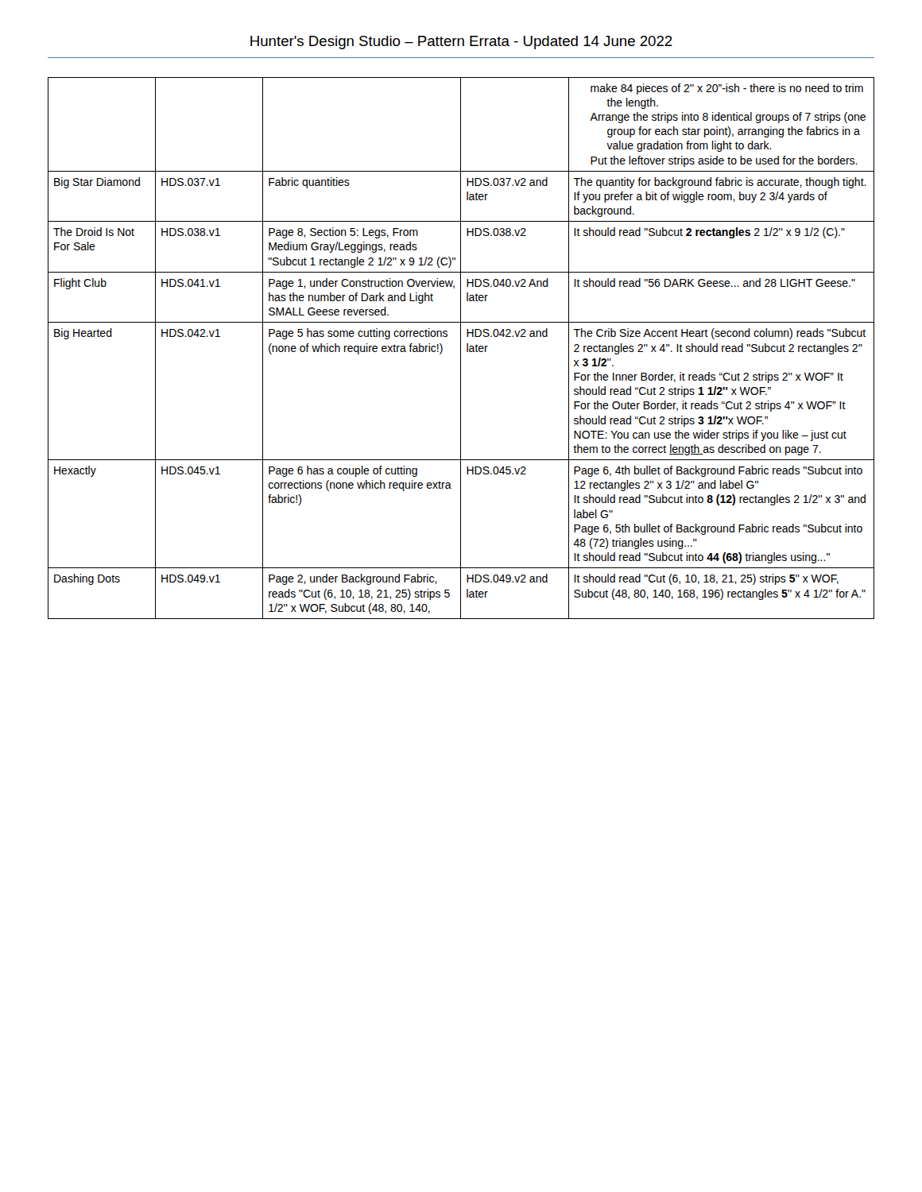Hunter's Design Studio – Pattern Errata - Updated 14 June 2022
| | | | | make 84 pieces of 2'' x 20”-ish - there is no need to trim the length. Arrange the strips into 8 identical groups of 7 strips (one group for each star point), arranging the fabrics in a value gradation from light to dark. Put the leftover strips aside to be used for the borders. |
| Big Star Diamond | HDS.037.v1 | Fabric quantities | HDS.037.v2 and later | The quantity for background fabric is accurate, though tight. If you prefer a bit of wiggle room, buy 2 3/4 yards of background. |
| The Droid Is Not For Sale | HDS.038.v1 | Page 8, Section 5: Legs, From Medium Gray/Leggings, reads "Subcut 1 rectangle 2 1/2'' x 9 1/2 (C)" | HDS.038.v2 | It should read "Subcut 2 rectangles 2 1/2'' x 9 1/2 (C)." |
| Flight Club | HDS.041.v1 | Page 1, under Construction Overview, has the number of Dark and Light SMALL Geese reversed. | HDS.040.v2 And later | It should read "56 DARK Geese... and 28 LIGHT Geese." |
| Big Hearted | HDS.042.v1 | Page 5 has some cutting corrections (none of which require extra fabric!) | HDS.042.v2 and later | The Crib Size Accent Heart (second column) reads "Subcut 2 rectangles 2'' x 4''. It should read "Subcut 2 rectangles 2'' x 3 1/2 ''. For the Inner Border, it reads “Cut 2 strips 2'' x WOF” It should read “Cut 2 strips 1 1/2'' x WOF.” For the Outer Border, it reads “Cut 2 strips 4" x WOF” It should read “Cut 2 strips 3 1/2'' x WOF.” NOTE: You can use the wider strips if you like – just cut them to the correct length as described on page 7. |
| Hexactly | HDS.045.v1 | Page 6 has a couple of cutting corrections (none which require extra fabric!) | HDS.045.v2 | Page 6, 4th bullet of Background Fabric reads "Subcut into 12 rectangles 2'' x 3 1/2'' and label G" It should read "Subcut into 8 (12) rectangles 2 1/2'' x 3'' and label G" Page 6, 5th bullet of Background Fabric reads "Subcut into 48 (72) triangles using..." It should read "Subcut into 44 (68) triangles using..." |
| Dashing Dots | HDS.049.v1 | Page 2, under Background Fabric, reads "Cut (6, 10, 18, 21, 25) strips 5 1/2'' x WOF, Subcut (48, 80, 140, | HDS.049.v2 and later | It should read "Cut (6, 10, 18, 21, 25) strips 5 '' x WOF, Subcut (48, 80, 140, 168, 196) rectangles 5 '' x 4 1/2'' for A." |